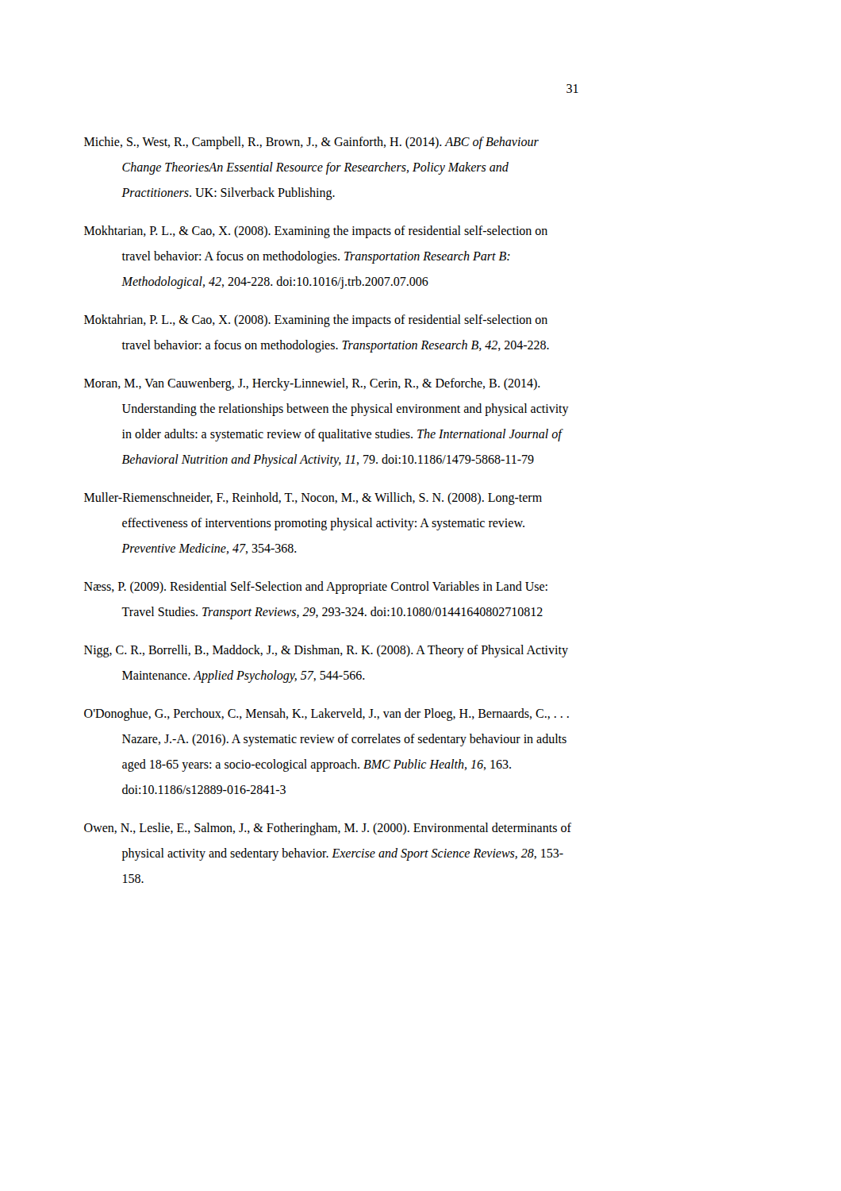31
Michie, S., West, R., Campbell, R., Brown, J., & Gainforth, H. (2014). ABC of Behaviour Change TheoriesAn Essential Resource for Researchers, Policy Makers and Practitioners. UK: Silverback Publishing.
Mokhtarian, P. L., & Cao, X. (2008). Examining the impacts of residential self-selection on travel behavior: A focus on methodologies. Transportation Research Part B: Methodological, 42, 204-228. doi:10.1016/j.trb.2007.07.006
Moktahrian, P. L., & Cao, X. (2008). Examining the impacts of residential self-selection on travel behavior: a focus on methodologies. Transportation Research B, 42, 204-228.
Moran, M., Van Cauwenberg, J., Hercky-Linnewiel, R., Cerin, R., & Deforche, B. (2014). Understanding the relationships between the physical environment and physical activity in older adults: a systematic review of qualitative studies. The International Journal of Behavioral Nutrition and Physical Activity, 11, 79. doi:10.1186/1479-5868-11-79
Muller-Riemenschneider, F., Reinhold, T., Nocon, M., & Willich, S. N. (2008). Long-term effectiveness of interventions promoting physical activity: A systematic review. Preventive Medicine, 47, 354-368.
Næss, P. (2009). Residential Self‐Selection and Appropriate Control Variables in Land Use: Travel Studies. Transport Reviews, 29, 293-324. doi:10.1080/01441640802710812
Nigg, C. R., Borrelli, B., Maddock, J., & Dishman, R. K. (2008). A Theory of Physical Activity Maintenance. Applied Psychology, 57, 544-566.
O'Donoghue, G., Perchoux, C., Mensah, K., Lakerveld, J., van der Ploeg, H., Bernaards, C., . . . Nazare, J.-A. (2016). A systematic review of correlates of sedentary behaviour in adults aged 18-65 years: a socio-ecological approach. BMC Public Health, 16, 163. doi:10.1186/s12889-016-2841-3
Owen, N., Leslie, E., Salmon, J., & Fotheringham, M. J. (2000). Environmental determinants of physical activity and sedentary behavior. Exercise and Sport Science Reviews, 28, 153-158.